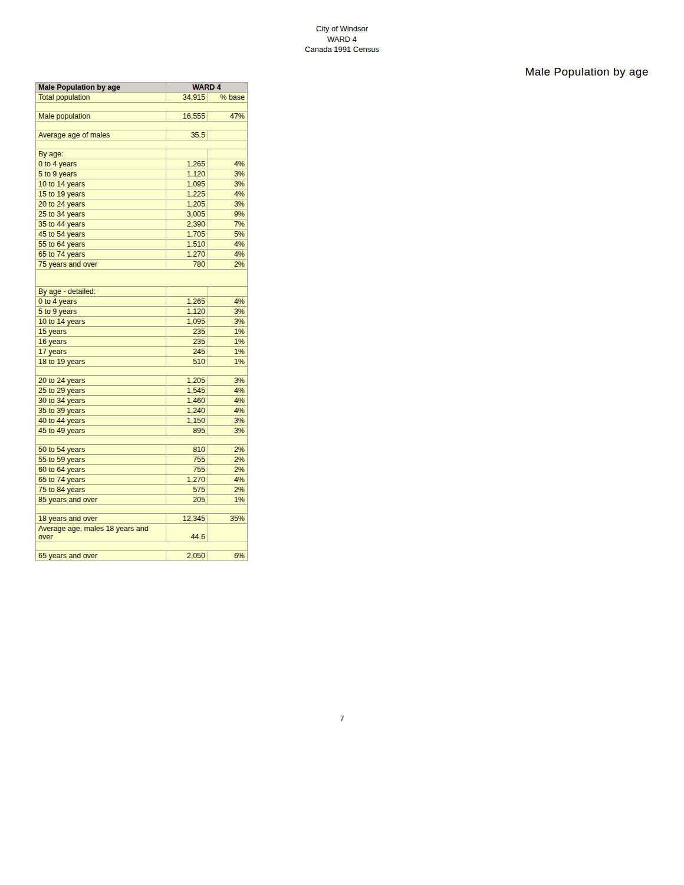City of Windsor
WARD 4
Canada 1991 Census
Male Population by age
| Male Population by age | WARD 4 |
| --- | --- |
| Total population | 34,915 | % base |
| Male population | 16,555 | 47% |
| Average age of males | 35.5 | |
| By age: | | |
| 0 to 4 years | 1,265 | 4% |
| 5 to 9 years | 1,120 | 3% |
| 10 to 14 years | 1,095 | 3% |
| 15 to 19 years | 1,225 | 4% |
| 20 to 24 years | 1,205 | 3% |
| 25 to 34 years | 3,005 | 9% |
| 35 to 44 years | 2,390 | 7% |
| 45 to 54 years | 1,705 | 5% |
| 55 to 64 years | 1,510 | 4% |
| 65 to 74 years | 1,270 | 4% |
| 75 years and over | 780 | 2% |
| By age - detailed: | | |
| 0 to 4 years | 1,265 | 4% |
| 5 to 9 years | 1,120 | 3% |
| 10 to 14 years | 1,095 | 3% |
| 15 years | 235 | 1% |
| 16 years | 235 | 1% |
| 17 years | 245 | 1% |
| 18 to 19 years | 510 | 1% |
| 20 to 24 years | 1,205 | 3% |
| 25 to 29 years | 1,545 | 4% |
| 30 to 34 years | 1,460 | 4% |
| 35 to 39 years | 1,240 | 4% |
| 40 to 44 years | 1,150 | 3% |
| 45 to 49 years | 895 | 3% |
| 50 to 54 years | 810 | 2% |
| 55 to 59 years | 755 | 2% |
| 60 to 64 years | 755 | 2% |
| 65 to 74 years | 1,270 | 4% |
| 75 to 84 years | 575 | 2% |
| 85 years and over | 205 | 1% |
| 18 years and over | 12,345 | 35% |
| Average age, males 18 years and over | 44.6 | |
| 65 years and over | 2,050 | 6% |
7